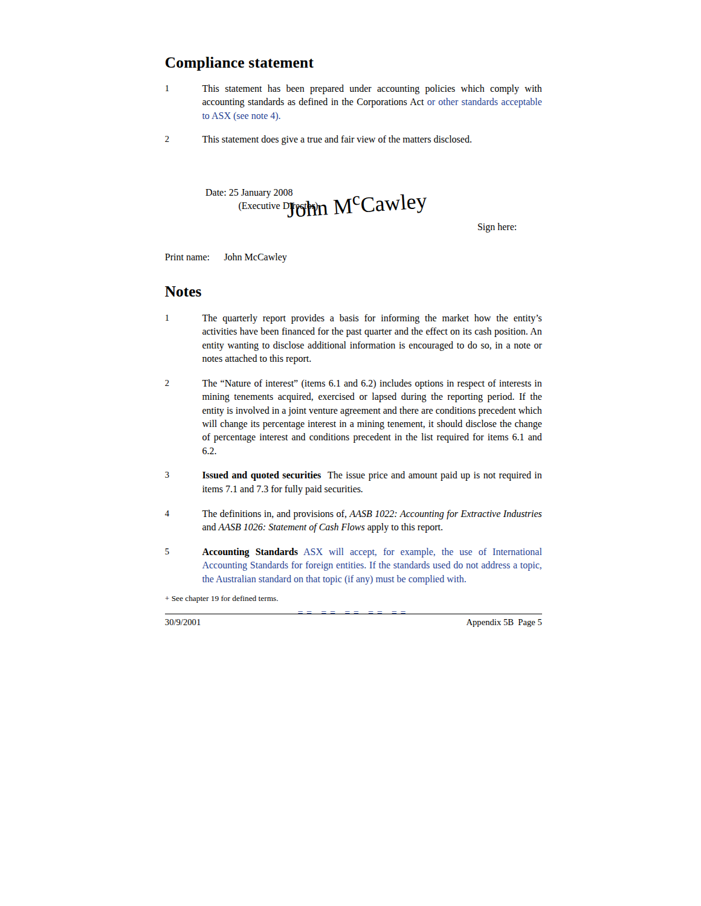Compliance statement
1
This statement has been prepared under accounting policies which comply with accounting standards as defined in the Corporations Act or other standards acceptable to ASX (see note 4).
2
This statement does give a true and fair view of the matters disclosed.
John McCawley
Sign here:
Date: 25 January 2008
(Executive Director)
Print name: John McCawley
Notes
1
The quarterly report provides a basis for informing the market how the entity’s activities have been financed for the past quarter and the effect on its cash position. An entity wanting to disclose additional information is encouraged to do so, in a note or notes attached to this report.
2
The “Nature of interest” (items 6.1 and 6.2) includes options in respect of interests in mining tenements acquired, exercised or lapsed during the reporting period. If the entity is involved in a joint venture agreement and there are conditions precedent which will change its percentage interest in a mining tenement, it should disclose the change of percentage interest and conditions precedent in the list required for items 6.1 and 6.2.
3
Issued and quoted securities The issue price and amount paid up is not required in items 7.1 and 7.3 for fully paid securities.
4
The definitions in, and provisions of, AASB 1022: Accounting for Extractive Industries and AASB 1026: Statement of Cash Flows apply to this report.
5
Accounting Standards ASX will accept, for example, the use of International Accounting Standards for foreign entities. If the standards used do not address a topic, the Australian standard on that topic (if any) must be complied with.
== == == == ==
+ See chapter 19 for defined terms.
30/9/2001 Appendix 5B Page 5